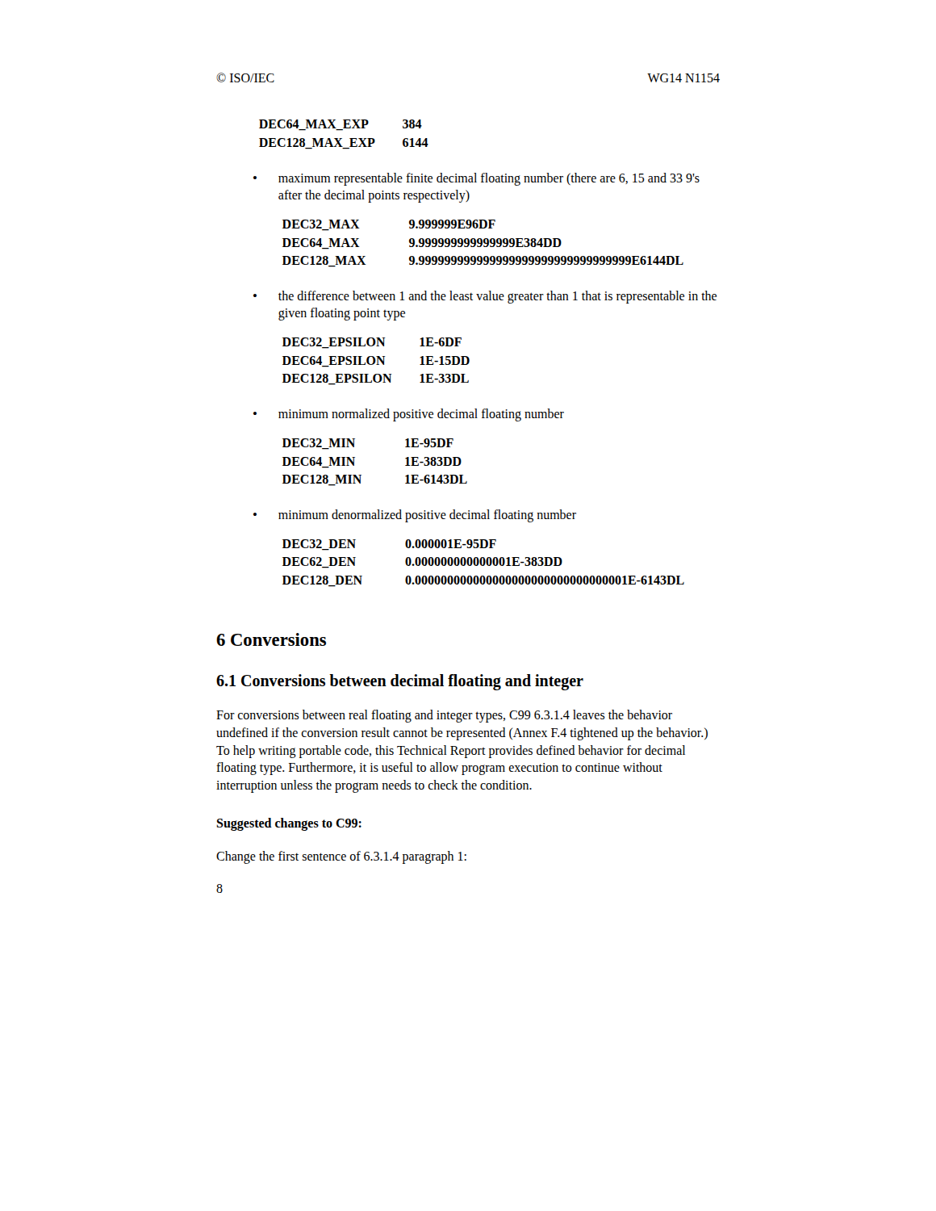© ISO/IEC
WG14 N1154
| DEC64_MAX_EXP | 384 |
| DEC128_MAX_EXP | 6144 |
maximum representable finite decimal floating number (there are 6, 15 and 33 9's after the decimal points respectively)
| DEC32_MAX | 9.999999E96DF |
| DEC64_MAX | 9.999999999999999E384DD |
| DEC128_MAX | 9.999999999999999999999999999999999E6144DL |
the difference between 1 and the least value greater than 1 that is representable in the given floating point type
| DEC32_EPSILON | 1E-6DF |
| DEC64_EPSILON | 1E-15DD |
| DEC128_EPSILON | 1E-33DL |
minimum normalized positive decimal floating number
| DEC32_MIN | 1E-95DF |
| DEC64_MIN | 1E-383DD |
| DEC128_MIN | 1E-6143DL |
minimum denormalized positive decimal floating number
| DEC32_DEN | 0.000001E-95DF |
| DEC62_DEN | 0.000000000000001E-383DD |
| DEC128_DEN | 0.000000000000000000000000000000001E-6143DL |
6 Conversions
6.1 Conversions between decimal floating and integer
For conversions between real floating and integer types, C99 6.3.1.4 leaves the behavior undefined if the conversion result cannot be represented (Annex F.4 tightened up the behavior.) To help writing portable code, this Technical Report provides defined behavior for decimal floating type. Furthermore, it is useful to allow program execution to continue without interruption unless the program needs to check the condition.
Suggested changes to C99:
Change the first sentence of 6.3.1.4 paragraph 1:
8